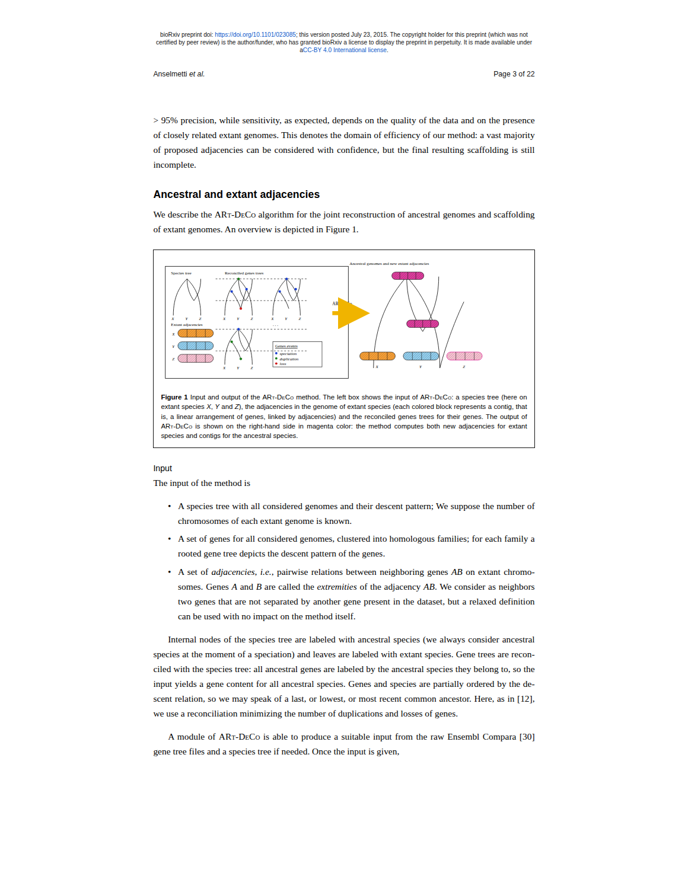bioRxiv preprint doi: https://doi.org/10.1101/023085; this version posted July 23, 2015. The copyright holder for this preprint (which was not
certified by peer review) is the author/funder, who has granted bioRxiv a license to display the preprint in perpetuity. It is made available under
aCC-BY 4.0 International license.
Anselmetti et al.
Page 3 of 22
> 95% precision, while sensitivity, as expected, depends on the quality of the data and on the presence of closely related extant genomes. This denotes the domain of efficiency of our method: a vast majority of proposed adjacencies can be considered with confidence, but the final resulting scaffolding is still incomplete.
Ancestral and extant adjacencies
We describe the ARt-DeCo algorithm for the joint reconstruction of ancestral genomes and scaffolding of extant genomes. An overview is depicted in Figure 1.
Species tree Reconciled genes trees Ancestral genomes and new extant adjacencies Extant adjacencies X Y Z X Y Z X Y Z X Y Z . . . X Y Z Genes events speciation duplication loss ARt-DeCo X Y Z
Figure 1 Input and output of the ARt-DeCo method. The left box shows the input of ARt-DeCo: a species tree (here on extant species X, Y and Z), the adjacencies in the genome of extant species (each colored block represents a contig, that is, a linear arrangement of genes, linked by adjacencies) and the reconciled genes trees for their genes. The output of ARt-DeCo is shown on the right-hand side in magenta color: the method computes both new adjacencies for extant species and contigs for the ancestral species.
Input
The input of the method is
A species tree with all considered genomes and their descent pattern; We suppose the number of chromosomes of each extant genome is known.
A set of genes for all considered genomes, clustered into homologous families; for each family a rooted gene tree depicts the descent pattern of the genes.
A set of adjacencies, i.e., pairwise relations between neighboring genes AB on extant chromosomes. Genes A and B are called the extremities of the adjacency AB. We consider as neighbors two genes that are not separated by another gene present in the dataset, but a relaxed definition can be used with no impact on the method itself.
Internal nodes of the species tree are labeled with ancestral species (we always consider ancestral species at the moment of a speciation) and leaves are labeled with extant species. Gene trees are reconciled with the species tree: all ancestral genes are labeled by the ancestral species they belong to, so the input yields a gene content for all ancestral species. Genes and species are partially ordered by the descent relation, so we may speak of a last, or lowest, or most recent common ancestor. Here, as in [12], we use a reconciliation minimizing the number of duplications and losses of genes.
A module of ARt-DeCo is able to produce a suitable input from the raw Ensembl Compara [30] gene tree files and a species tree if needed. Once the input is given,